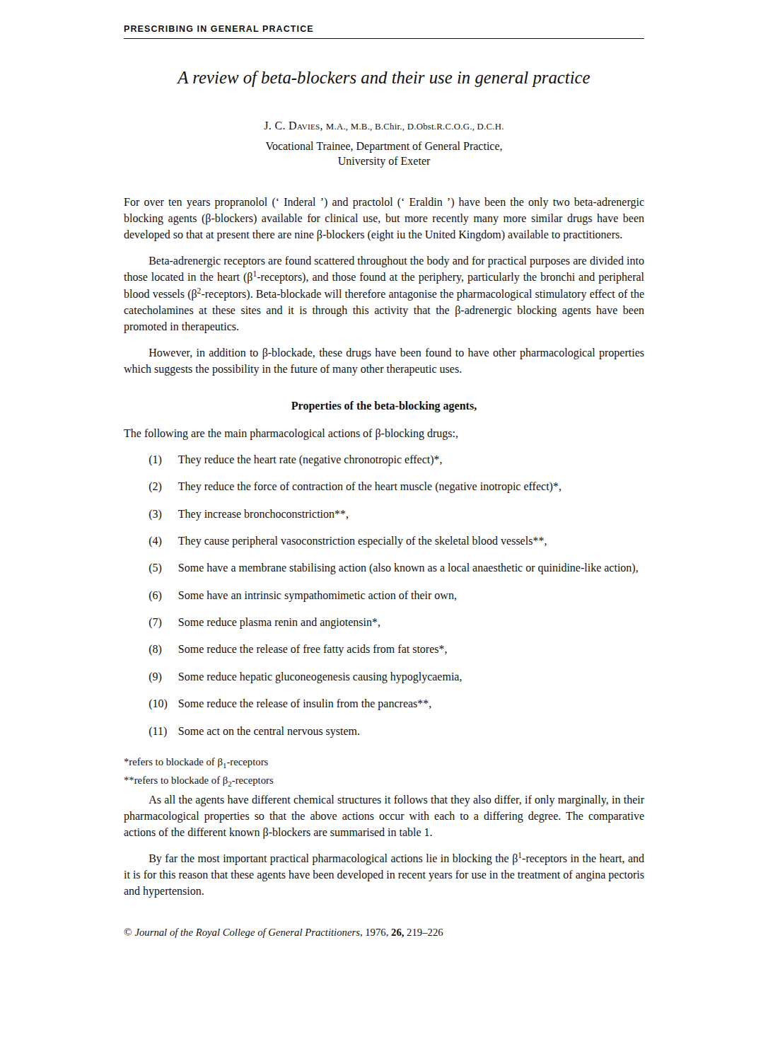Prescribing in General Practice
A review of beta-blockers and their use in general practice
J. C. Davies, M.A., M.B., B.Chir., D.Obst.R.C.O.G., D.C.H.
Vocational Trainee, Department of General Practice,
University of Exeter
For over ten years propranolol (‘ Inderal ’) and practolol (‘ Eraldin ’) have been the only two beta-adrenergic blocking agents (β-blockers) available for clinical use, but more recently many more similar drugs have been developed so that at present there are nine β-blockers (eight iu the United Kingdom) available to practitioners.
Beta-adrenergic receptors are found scattered throughout the body and for practical purposes are divided into those located in the heart (β1-receptors), and those found at the periphery, particularly the bronchi and peripheral blood vessels (β2-receptors). Beta-blockade will therefore antagonise the pharmacological stimulatory effect of the catecholamines at these sites and it is through this activity that the β-adrenergic blocking agents have been promoted in therapeutics.
However, in addition to β-blockade, these drugs have been found to have other pharmacological properties which suggests the possibility in the future of many other therapeutic uses.
Properties of the beta-blocking agents,
The following are the main pharmacological actions of β-blocking drugs:,
They reduce the heart rate (negative chronotropic effect)*,
They reduce the force of contraction of the heart muscle (negative inotropic effect)*,
They increase bronchoconstriction**,
They cause peripheral vasoconstriction especially of the skeletal blood vessels**,
Some have a membrane stabilising action (also known as a local anaesthetic or quinidine-like action),
Some have an intrinsic sympathomimetic action of their own,
Some reduce plasma renin and angiotensin*,
Some reduce the release of free fatty acids from fat stores*,
Some reduce hepatic gluconeogenesis causing hypoglycaemia,
Some reduce the release of insulin from the pancreas**,
Some act on the central nervous system.
*refers to blockade of β1-receptors
**refers to blockade of β2-receptors
As all the agents have different chemical structures it follows that they also differ, if only marginally, in their pharmacological properties so that the above actions occur with each to a differing degree. The comparative actions of the different known β-blockers are summarised in table 1.
By far the most important practical pharmacological actions lie in blocking the β1-receptors in the heart, and it is for this reason that these agents have been developed in recent years for use in the treatment of angina pectoris and hypertension.
© Journal of the Royal College of General Practitioners, 1976, 26, 219–226